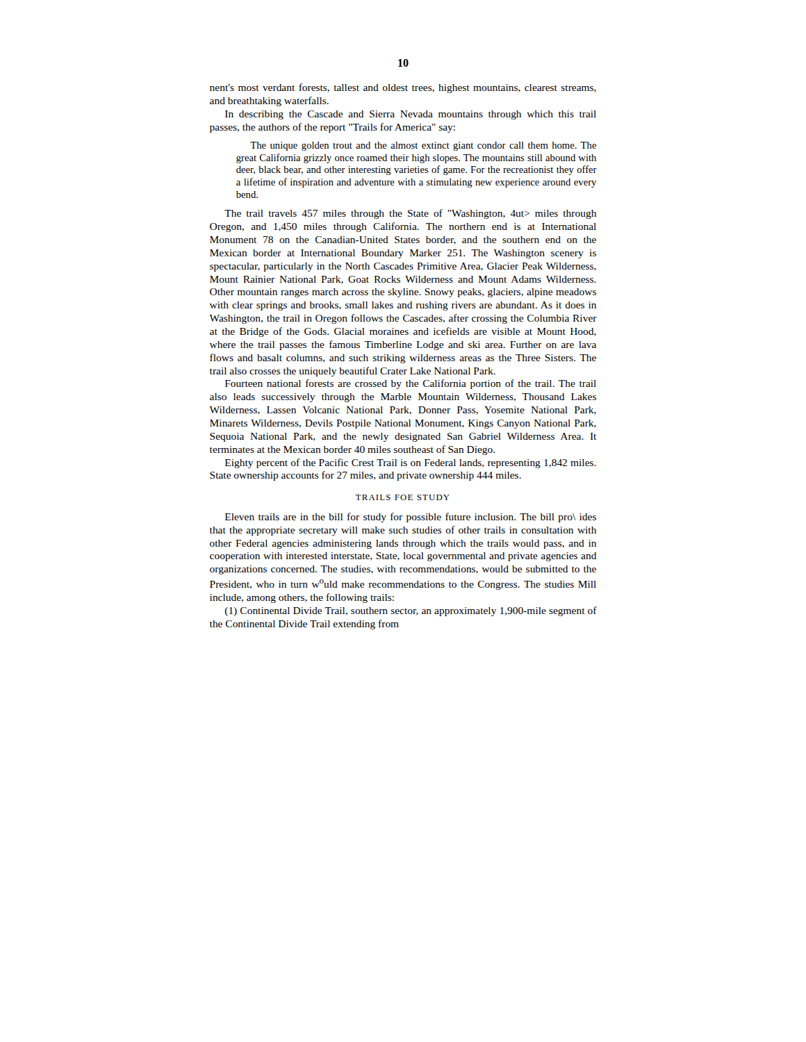10
nent's most verdant forests, tallest and oldest trees, highest mountains, clearest streams, and breathtaking waterfalls.
In describing the Cascade and Sierra Nevada mountains through which this trail passes, the authors of the report "Trails for America" say:
The unique golden trout and the almost extinct giant condor call them home. The great California grizzly once roamed their high slopes. The mountains still abound with deer, black bear, and other interesting varieties of game. For the recreationist they offer a lifetime of inspiration and adventure with a stimulating new experience around every bend.
The trail travels 457 miles through the State of "Washington, 4ut> miles through Oregon, and 1,450 miles through California. The northern end is at International Monument 78 on the Canadian-United States border, and the southern end on the Mexican border at International Boundary Marker 251. The Washington scenery is spectacular, particularly in the North Cascades Primitive Area, Glacier Peak Wilderness, Mount Rainier National Park, Goat Rocks Wilderness and Mount Adams Wilderness. Other mountain ranges march across the skyline. Snowy peaks, glaciers, alpine meadows with clear springs and brooks, small lakes and rushing rivers are abundant. As it does in Washington, the trail in Oregon follows the Cascades, after crossing the Columbia River at the Bridge of the Gods. Glacial moraines and icefields are visible at Mount Hood, where the trail passes the famous Timberline Lodge and ski area. Further on are lava flows and basalt columns, and such striking wilderness areas as the Three Sisters. The trail also crosses the uniquely beautiful Crater Lake National Park.
Fourteen national forests are crossed by the California portion of the trail. The trail also leads successively through the Marble Mountain Wilderness, Thousand Lakes Wilderness, Lassen Volcanic National Park, Donner Pass, Yosemite National Park, Minarets Wilderness, Devils Postpile National Monument, Kings Canyon National Park, Sequoia National Park, and the newly designated San Gabriel Wilderness Area. It terminates at the Mexican border 40 miles southeast of San Diego.
Eighty percent of the Pacific Crest Trail is on Federal lands, representing 1,842 miles. State ownership accounts for 27 miles, and private ownership 444 miles.
Trails foe study
Eleven trails are in the bill for study for possible future inclusion. The bill pro\ ides that the appropriate secretary will make such studies of other trails in consultation with other Federal agencies administering lands through which the trails would pass, and in cooperation with interested interstate, State, local governmental and private agencies and organizations concerned. The studies, with recommendations, would be submitted to the President, who in turn would make recommendations to the Congress. The studies Mill include, among others, the following trails:
(1) Continental Divide Trail, southern sector, an approximately 1,900-mile segment of the Continental Divide Trail extending from